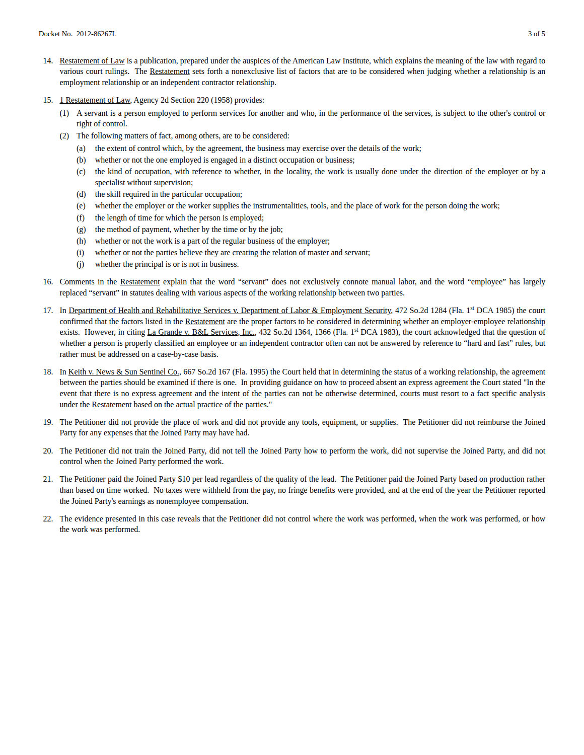Docket No. 2012-86267L 3 of 5
Restatement of Law is a publication, prepared under the auspices of the American Law Institute, which explains the meaning of the law with regard to various court rulings. The Restatement sets forth a nonexclusive list of factors that are to be considered when judging whether a relationship is an employment relationship or an independent contractor relationship.
1 Restatement of Law, Agency 2d Section 220 (1958) provides:
(1) A servant is a person employed to perform services for another and who, in the performance of the services, is subject to the other's control or right of control.
(2) The following matters of fact, among others, are to be considered:
(a) the extent of control which, by the agreement, the business may exercise over the details of the work;
(b) whether or not the one employed is engaged in a distinct occupation or business;
(c) the kind of occupation, with reference to whether, in the locality, the work is usually done under the direction of the employer or by a specialist without supervision;
(d) the skill required in the particular occupation;
(e) whether the employer or the worker supplies the instrumentalities, tools, and the place of work for the person doing the work;
(f) the length of time for which the person is employed;
(g) the method of payment, whether by the time or by the job;
(h) whether or not the work is a part of the regular business of the employer;
(i) whether or not the parties believe they are creating the relation of master and servant;
(j) whether the principal is or is not in business.
Comments in the Restatement explain that the word “servant” does not exclusively connote manual labor, and the word “employee” has largely replaced “servant” in statutes dealing with various aspects of the working relationship between two parties.
In Department of Health and Rehabilitative Services v. Department of Labor & Employment Security, 472 So.2d 1284 (Fla. 1st DCA 1985) the court confirmed that the factors listed in the Restatement are the proper factors to be considered in determining whether an employer-employee relationship exists. However, in citing La Grande v. B&L Services, Inc., 432 So.2d 1364, 1366 (Fla. 1st DCA 1983), the court acknowledged that the question of whether a person is properly classified an employee or an independent contractor often can not be answered by reference to “hard and fast” rules, but rather must be addressed on a case-by-case basis.
In Keith v. News & Sun Sentinel Co., 667 So.2d 167 (Fla. 1995) the Court held that in determining the status of a working relationship, the agreement between the parties should be examined if there is one. In providing guidance on how to proceed absent an express agreement the Court stated "In the event that there is no express agreement and the intent of the parties can not be otherwise determined, courts must resort to a fact specific analysis under the Restatement based on the actual practice of the parties."
The Petitioner did not provide the place of work and did not provide any tools, equipment, or supplies. The Petitioner did not reimburse the Joined Party for any expenses that the Joined Party may have had.
The Petitioner did not train the Joined Party, did not tell the Joined Party how to perform the work, did not supervise the Joined Party, and did not control when the Joined Party performed the work.
The Petitioner paid the Joined Party $10 per lead regardless of the quality of the lead. The Petitioner paid the Joined Party based on production rather than based on time worked. No taxes were withheld from the pay, no fringe benefits were provided, and at the end of the year the Petitioner reported the Joined Party's earnings as nonemployee compensation.
The evidence presented in this case reveals that the Petitioner did not control where the work was performed, when the work was performed, or how the work was performed.